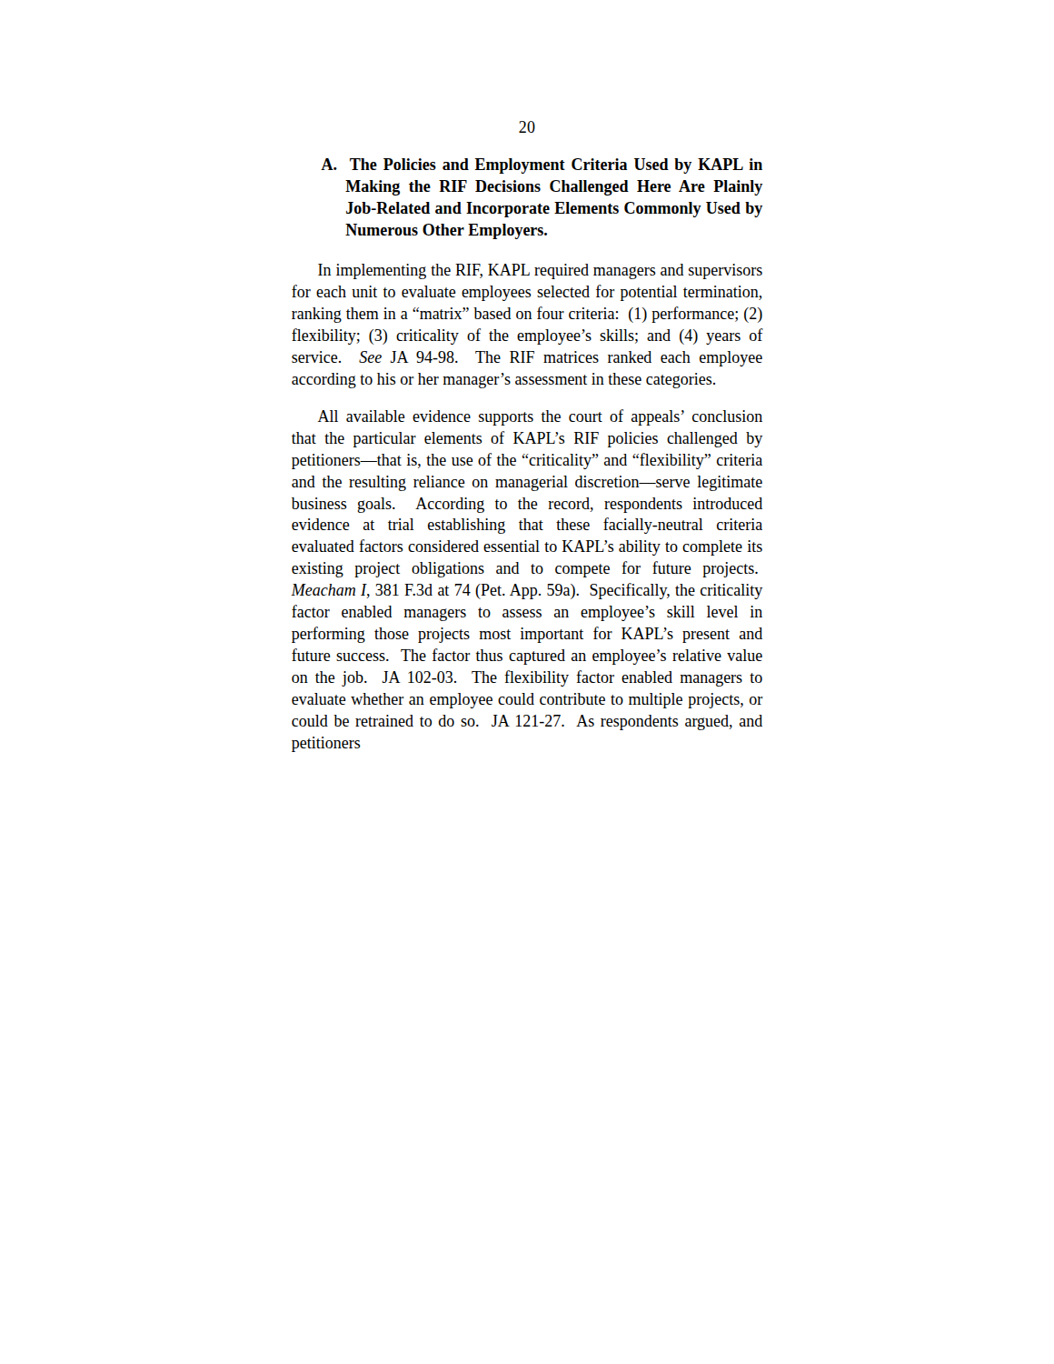20
A. The Policies and Employment Criteria Used by KAPL in Making the RIF Decisions Challenged Here Are Plainly Job-Related and Incorporate Elements Commonly Used by Numerous Other Employers.
In implementing the RIF, KAPL required managers and supervisors for each unit to evaluate employees selected for potential termination, ranking them in a “matrix” based on four criteria: (1) performance; (2) flexibility; (3) criticality of the employee’s skills; and (4) years of service. See JA 94-98. The RIF matrices ranked each employee according to his or her manager’s assessment in these categories.
All available evidence supports the court of appeals’ conclusion that the particular elements of KAPL’s RIF policies challenged by petitioners—that is, the use of the “criticality” and “flexibility” criteria and the resulting reliance on managerial discretion—serve legitimate business goals. According to the record, respondents introduced evidence at trial establishing that these facially-neutral criteria evaluated factors considered essential to KAPL’s ability to complete its existing project obligations and to compete for future projects. Meacham I, 381 F.3d at 74 (Pet. App. 59a). Specifically, the criticality factor enabled managers to assess an employee’s skill level in performing those projects most important for KAPL’s present and future success. The factor thus captured an employee’s relative value on the job. JA 102-03. The flexibility factor enabled managers to evaluate whether an employee could contribute to multiple projects, or could be retrained to do so. JA 121-27. As respondents argued, and petitioners